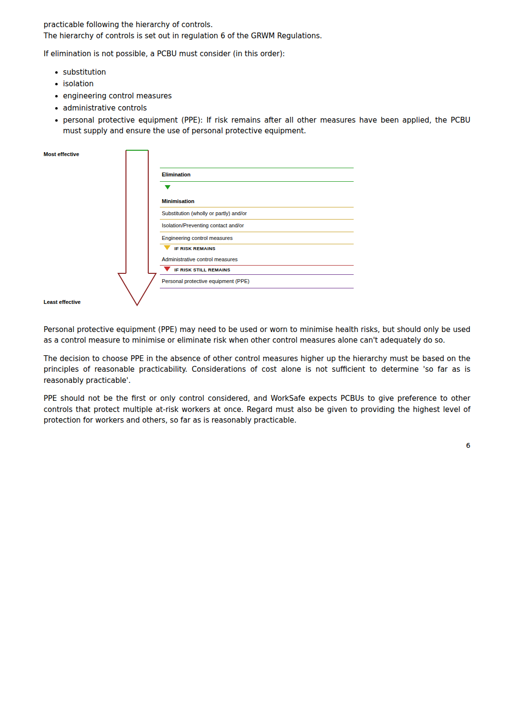practicable following the hierarchy of controls.
The hierarchy of controls is set out in regulation 6 of the GRWM Regulations.
If elimination is not possible, a PCBU must consider (in this order):
substitution
isolation
engineering control measures
administrative controls
personal protective equipment (PPE): If risk remains after all other measures have been applied, the PCBU must supply and ensure the use of personal protective equipment.
| Most effective Least effective | | Elimination Minimisation Substitution (wholly or partly) and/or Isolation/Preventing contact and/or Engineering control measures IF RISK REMAINS Administrative control measures IF RISK STILL REMAINS Personal protective equipment (PPE) |
Personal protective equipment (PPE) may need to be used or worn to minimise health risks, but should only be used as a control measure to minimise or eliminate risk when other control measures alone can't adequately do so.
The decision to choose PPE in the absence of other control measures higher up the hierarchy must be based on the principles of reasonable practicability. Considerations of cost alone is not sufficient to determine 'so far as is reasonably practicable'.
PPE should not be the first or only control considered, and WorkSafe expects PCBUs to give preference to other controls that protect multiple at-risk workers at once. Regard must also be given to providing the highest level of protection for workers and others, so far as is reasonably practicable.
6